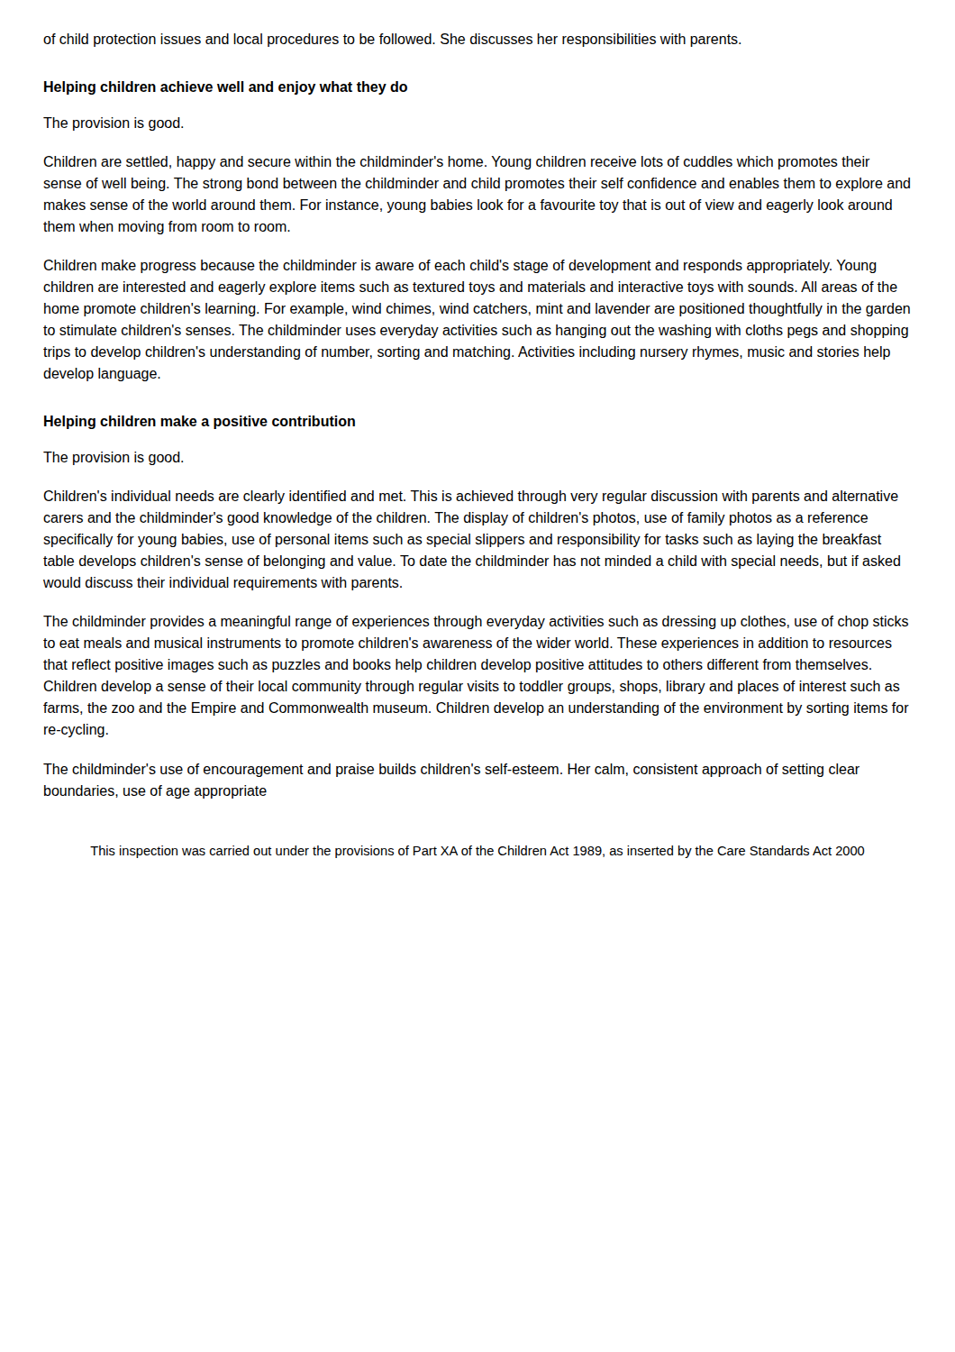of child protection issues and local procedures to be followed. She discusses her responsibilities with parents.
Helping children achieve well and enjoy what they do
The provision is good.
Children are settled, happy and secure within the childminder's home. Young children receive lots of cuddles which promotes their sense of well being. The strong bond between the childminder and child promotes their self confidence and enables them to explore and makes sense of the world around them. For instance, young babies look for a favourite toy that is out of view and eagerly look around them when moving from room to room.
Children make progress because the childminder is aware of each child's stage of development and responds appropriately. Young children are interested and eagerly explore items such as textured toys and materials and interactive toys with sounds. All areas of the home promote children's learning. For example, wind chimes, wind catchers, mint and lavender are positioned thoughtfully in the garden to stimulate children's senses. The childminder uses everyday activities such as hanging out the washing with cloths pegs and shopping trips to develop children's understanding of number, sorting and matching. Activities including nursery rhymes, music and stories help develop language.
Helping children make a positive contribution
The provision is good.
Children's individual needs are clearly identified and met. This is achieved through very regular discussion with parents and alternative carers and the childminder's good knowledge of the children. The display of children's photos, use of family photos as a reference specifically for young babies, use of personal items such as special slippers and responsibility for tasks such as laying the breakfast table develops children's sense of belonging and value. To date the childminder has not minded a child with special needs, but if asked would discuss their individual requirements with parents.
The childminder provides a meaningful range of experiences through everyday activities such as dressing up clothes, use of chop sticks to eat meals and musical instruments to promote children's awareness of the wider world. These experiences in addition to resources that reflect positive images such as puzzles and books help children develop positive attitudes to others different from themselves. Children develop a sense of their local community through regular visits to toddler groups, shops, library and places of interest such as farms, the zoo and the Empire and Commonwealth museum. Children develop an understanding of the environment by sorting items for re-cycling.
The childminder's use of encouragement and praise builds children's self-esteem. Her calm, consistent approach of setting clear boundaries, use of age appropriate
This inspection was carried out under the provisions of Part XA of the Children Act 1989, as inserted by the Care Standards Act 2000